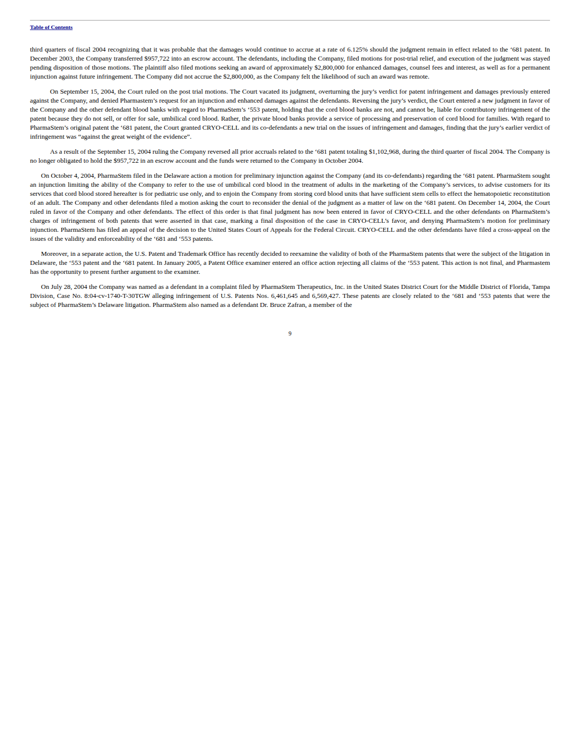Table of Contents
third quarters of fiscal 2004 recognizing that it was probable that the damages would continue to accrue at a rate of 6.125% should the judgment remain in effect related to the ‘681 patent. In December 2003, the Company transferred $957,722 into an escrow account. The defendants, including the Company, filed motions for post-trial relief, and execution of the judgment was stayed pending disposition of those motions. The plaintiff also filed motions seeking an award of approximately $2,800,000 for enhanced damages, counsel fees and interest, as well as for a permanent injunction against future infringement. The Company did not accrue the $2,800,000, as the Company felt the likelihood of such an award was remote.
On September 15, 2004, the Court ruled on the post trial motions. The Court vacated its judgment, overturning the jury’s verdict for patent infringement and damages previously entered against the Company, and denied Pharmastem’s request for an injunction and enhanced damages against the defendants. Reversing the jury’s verdict, the Court entered a new judgment in favor of the Company and the other defendant blood banks with regard to PharmaStem’s ‘553 patent, holding that the cord blood banks are not, and cannot be, liable for contributory infringement of the patent because they do not sell, or offer for sale, umbilical cord blood. Rather, the private blood banks provide a service of processing and preservation of cord blood for families. With regard to PharmaStem’s original patent the ‘681 patent, the Court granted CRYO-CELL and its co-defendants a new trial on the issues of infringement and damages, finding that the jury’s earlier verdict of infringement was “against the great weight of the evidence”.
As a result of the September 15, 2004 ruling the Company reversed all prior accruals related to the ‘681 patent totaling $1,102,968, during the third quarter of fiscal 2004. The Company is no longer obligated to hold the $957,722 in an escrow account and the funds were returned to the Company in October 2004.
On October 4, 2004, PharmaStem filed in the Delaware action a motion for preliminary injunction against the Company (and its co-defendants) regarding the ‘681 patent. PharmaStem sought an injunction limiting the ability of the Company to refer to the use of umbilical cord blood in the treatment of adults in the marketing of the Company’s services, to advise customers for its services that cord blood stored hereafter is for pediatric use only, and to enjoin the Company from storing cord blood units that have sufficient stem cells to effect the hematopoietic reconstitution of an adult. The Company and other defendants filed a motion asking the court to reconsider the denial of the judgment as a matter of law on the ‘681 patent. On December 14, 2004, the Court ruled in favor of the Company and other defendants. The effect of this order is that final judgment has now been entered in favor of CRYO-CELL and the other defendants on PharmaStem’s charges of infringement of both patents that were asserted in that case, marking a final disposition of the case in CRYO-CELL’s favor, and denying PharmaStem’s motion for preliminary injunction. PharmaStem has filed an appeal of the decision to the United States Court of Appeals for the Federal Circuit. CRYO-CELL and the other defendants have filed a cross-appeal on the issues of the validity and enforceability of the ‘681 and ‘553 patents.
Moreover, in a separate action, the U.S. Patent and Trademark Office has recently decided to reexamine the validity of both of the PharmaStem patents that were the subject of the litigation in Delaware, the ‘553 patent and the ‘681 patent. In January 2005, a Patent Office examiner entered an office action rejecting all claims of the ‘553 patent. This action is not final, and Pharmastem has the opportunity to present further argument to the examiner.
On July 28, 2004 the Company was named as a defendant in a complaint filed by PharmaStem Therapeutics, Inc. in the United States District Court for the Middle District of Florida, Tampa Division, Case No. 8:04-cv-1740-T-30TGW alleging infringement of U.S. Patents Nos. 6,461,645 and 6,569,427. These patents are closely related to the ‘681 and ‘553 patents that were the subject of PharmaStem’s Delaware litigation. PharmaStem also named as a defendant Dr. Bruce Zafran, a member of the
9